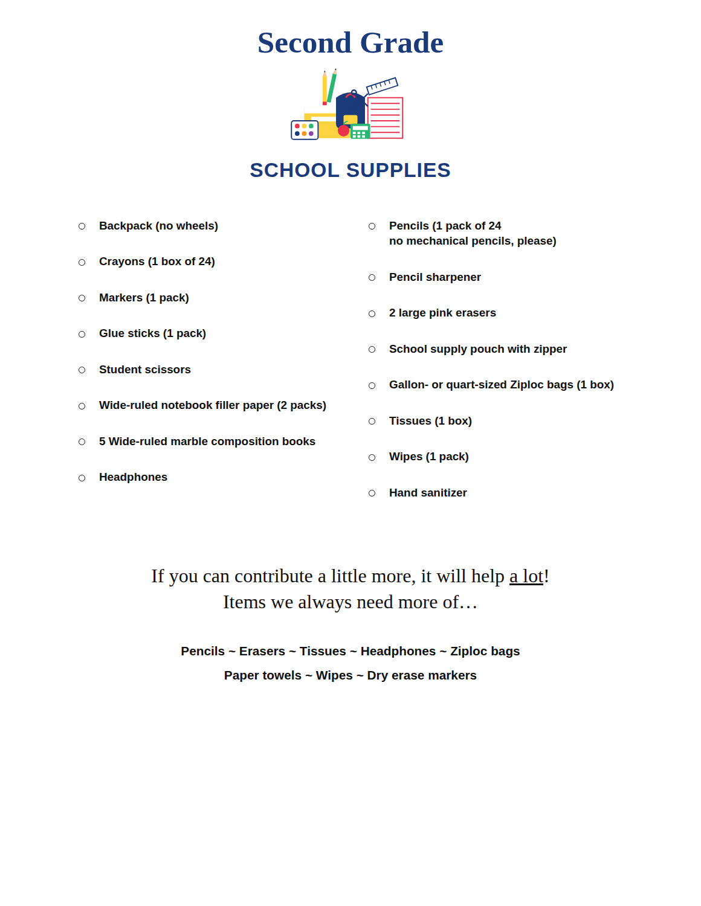Second Grade
SCHOOL SUPPLIES
Backpack (no wheels)
Crayons (1 box of 24)
Markers (1 pack)
Glue sticks (1 pack)
Student scissors
Wide-ruled notebook filler paper (2 packs)
5 Wide-ruled marble composition books
Headphones
Pencils (1 pack of 24
no mechanical pencils, please)
Pencil sharpener
2 large pink erasers
School supply pouch with zipper
Gallon- or quart-sized Ziploc bags (1 box)
Tissues (1 box)
Wipes (1 pack)
Hand sanitizer
If you can contribute a little more, it will help a lot!
Items we always need more of…
Pencils ~ Erasers ~ Tissues ~ Headphones ~ Ziploc bags
Paper towels ~ Wipes ~ Dry erase markers